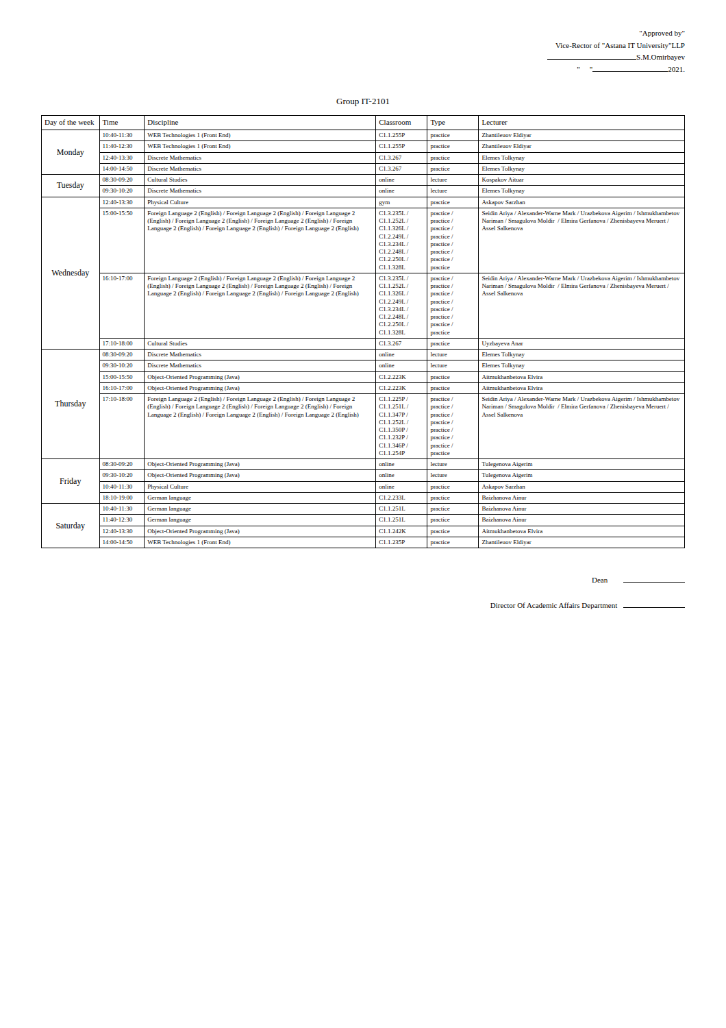"Approved by"
Vice-Rector of "Astana IT University"LLP
S.M.Omirbayev
" " 2021.
Group IT-2101
| Day of the week | Time | Discipline | Classroom | Type | Lecturer |
| --- | --- | --- | --- | --- | --- |
| Monday | 10:40-11:30 | WEB Technologies 1 (Front End) | C1.1.255P | practice | Zhantileuov Eldiyar |
| 11:40-12:30 | WEB Technologies 1 (Front End) | C1.1.255P | practice | Zhantileuov Eldiyar |
| 12:40-13:30 | Discrete Mathematics | C1.3.267 | practice | Elemes Tolkynay |
| 14:00-14:50 | Discrete Mathematics | C1.3.267 | practice | Elemes Tolkynay |
| Tuesday | 08:30-09:20 | Cultural Studies | online | lecture | Kospakov Aituar |
| 09:30-10:20 | Discrete Mathematics | online | lecture | Elemes Tolkynay |
| Wednesday | 12:40-13:30 | Physical Culture | gym | practice | Askapov Sarzhan |
| 15:00-15:50 | Foreign Language 2 (English) / Foreign Language 2 (English) / Foreign Language 2 (English) / Foreign Language 2 (English) / Foreign Language 2 (English) / Foreign Language 2 (English) / Foreign Language 2 (English) / Foreign Language 2 (English) | C1.3.235L / C1.1.252L / C1.1.326L / C1.2.249L / C1.3.234L / C1.2.248L / C1.2.250L / C1.1.328L | practice / practice / practice / practice / practice / practice / practice / practice | Seidin Ariya / Alexander-Warne Mark / Urazbekova Aigerim / Ishmukhambetov Nariman / Smagulova Moldir / Elmira Gerfanova / Zhenisbayeva Meruert / Assel Salkenova |
| 16:10-17:00 | Foreign Language 2 (English) / Foreign Language 2 (English) / Foreign Language 2 (English) / Foreign Language 2 (English) / Foreign Language 2 (English) / Foreign Language 2 (English) / Foreign Language 2 (English) / Foreign Language 2 (English) | C1.3.235L / C1.1.252L / C1.1.326L / C1.2.249L / C1.3.234L / C1.2.248L / C1.2.250L / C1.1.328L | practice / practice / practice / practice / practice / practice / practice / practice | Seidin Ariya / Alexander-Warne Mark / Urazbekova Aigerim / Ishmukhambetov Nariman / Smagulova Moldir / Elmira Gerfanova / Zhenisbayeva Meruert / Assel Salkenova |
| 17:10-18:00 | Cultural Studies | C1.3.267 | practice | Uyzbayeva Anar |
| Thursday | 08:30-09:20 | Discrete Mathematics | online | lecture | Elemes Tolkynay |
| 09:30-10:20 | Discrete Mathematics | online | lecture | Elemes Tolkynay |
| 15:00-15:50 | Object-Oriented Programming (Java) | C1.2.223K | practice | Aitmukhanbetova Elvira |
| 16:10-17:00 | Object-Oriented Programming (Java) | C1.2.223K | practice | Aitmukhanbetova Elvira |
| 17:10-18:00 | Foreign Language 2 (English) / Foreign Language 2 (English) / Foreign Language 2 (English) / Foreign Language 2 (English) / Foreign Language 2 (English) / Foreign Language 2 (English) / Foreign Language 2 (English) / Foreign Language 2 (English) | C1.1.225P / C1.1.251L / C1.1.347P / C1.1.252L / C1.1.350P / C1.1.232P / C1.1.346P / C1.1.254P | practice / practice / practice / practice / practice / practice / practice / practice | Seidin Ariya / Alexander-Warne Mark / Urazbekova Aigerim / Ishmukhambetov Nariman / Smagulova Moldir / Elmira Gerfanova / Zhenisbayeva Meruert / Assel Salkenova |
| Friday | 08:30-09:20 | Object-Oriented Programming (Java) | online | lecture | Tulegenova Aigerim |
| 09:30-10:20 | Object-Oriented Programming (Java) | online | lecture | Tulegenova Aigerim |
| 10:40-11:30 | Physical Culture | online | practice | Askapov Sarzhan |
| 18:10-19:00 | German language | C1.2.233L | practice | Baizhanova Ainur |
| Saturday | 10:40-11:30 | German language | C1.1.251L | practice | Baizhanova Ainur |
| 11:40-12:30 | German language | C1.1.251L | practice | Baizhanova Ainur |
| 12:40-13:30 | Object-Oriented Programming (Java) | C1.1.242K | practice | Aitmukhanbetova Elvira |
| 14:00-14:50 | WEB Technologies 1 (Front End) | C1.1.235P | practice | Zhantileuov Eldiyar |
Dean
Director Of Academic Affairs Department